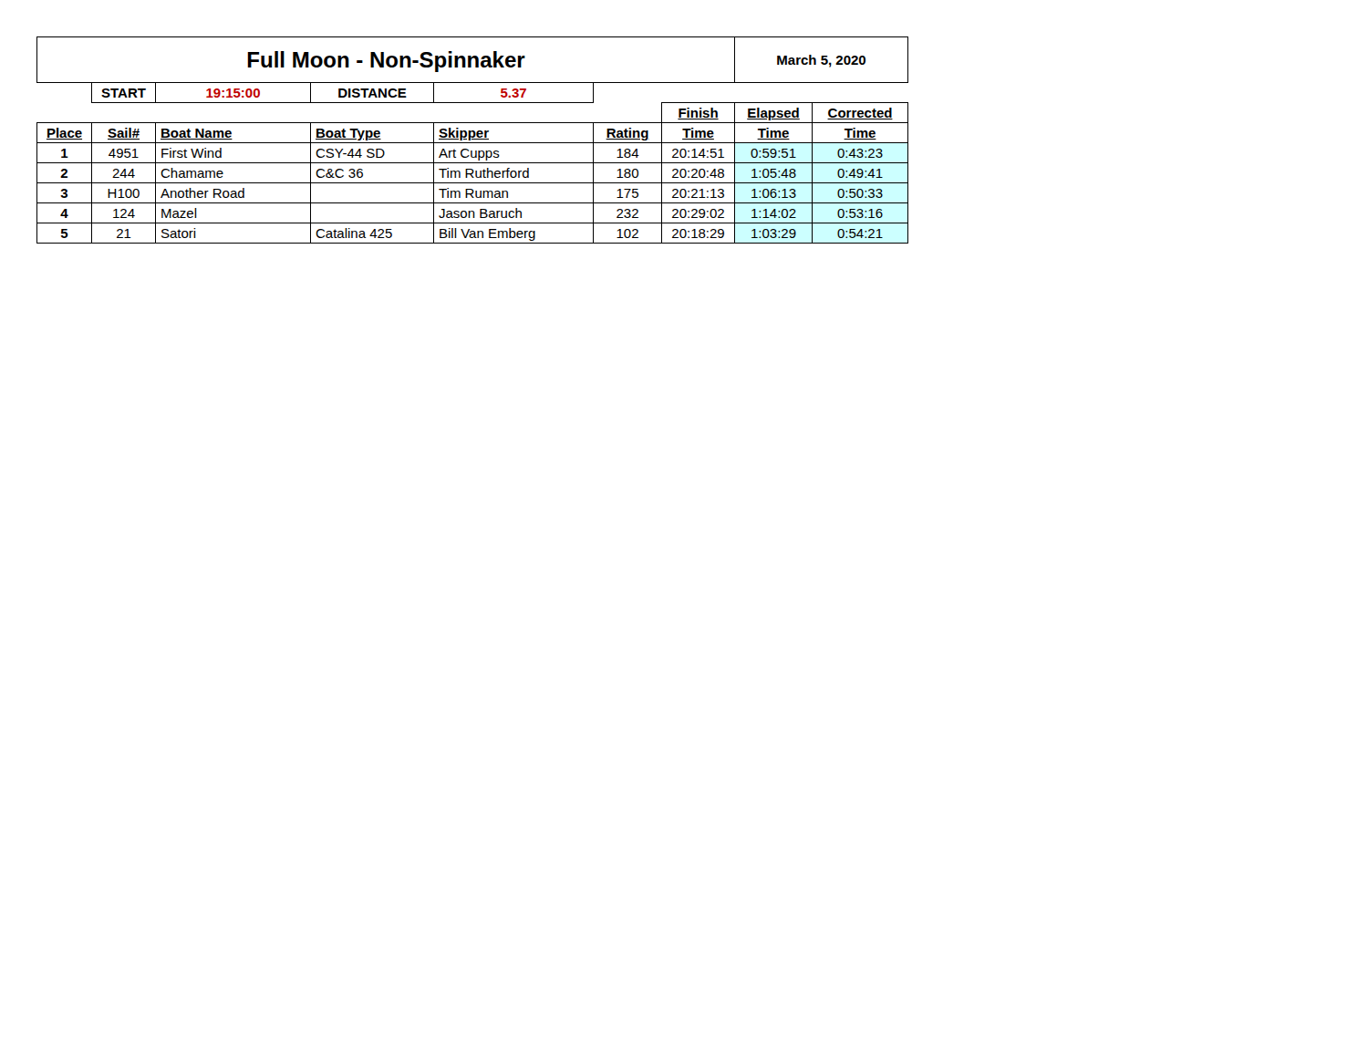| Full Moon - Non-Spinnaker | March 5, 2020 |
| | START | 19:15:00 | DISTANCE | 5.37 | | |
| | | | | | | Finish | Elapsed | Corrected |
| Place | Sail# | Boat Name | Boat Type | Skipper | Rating | Time | Time | Time |
| 1 | 4951 | First Wind | CSY-44 SD | Art Cupps | 184 | 20:14:51 | 0:59:51 | 0:43:23 |
| 2 | 244 | Chamame | C&C 36 | Tim Rutherford | 180 | 20:20:48 | 1:05:48 | 0:49:41 |
| 3 | H100 | Another Road | | Tim Ruman | 175 | 20:21:13 | 1:06:13 | 0:50:33 |
| 4 | 124 | Mazel | | Jason Baruch | 232 | 20:29:02 | 1:14:02 | 0:53:16 |
| 5 | 21 | Satori | Catalina 425 | Bill Van Emberg | 102 | 20:18:29 | 1:03:29 | 0:54:21 |